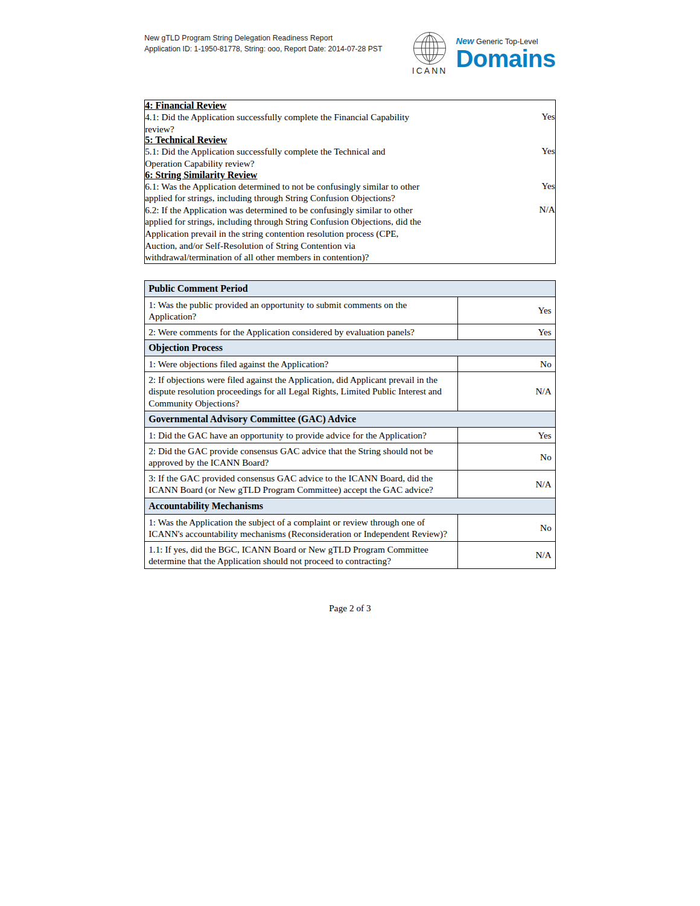New gTLD Program String Delegation Readiness Report
Application ID: 1-1950-81778, String: ooo, Report Date: 2014-07-28 PST
ICANN
New Generic Top-Level
Domains
| 4: Financial Review |
| 4.1: Did the Application successfully complete the Financial Capability review? | Yes |
| 5: Technical Review |
| 5.1: Did the Application successfully complete the Technical and Operation Capability review? | Yes |
| 6: String Similarity Review |
| 6.1: Was the Application determined to not be confusingly similar to other applied for strings, including through String Confusion Objections? | Yes |
| 6.2: If the Application was determined to be confusingly similar to other applied for strings, including through String Confusion Objections, did the Application prevail in the string contention resolution process (CPE, Auction, and/or Self-Resolution of String Contention via withdrawal/termination of all other members in contention)? | N/A |
| Public Comment Period |
| 1: Was the public provided an opportunity to submit comments on the Application? | Yes |
| 2: Were comments for the Application considered by evaluation panels? | Yes |
| Objection Process |
| 1: Were objections filed against the Application? | No |
| 2: If objections were filed against the Application, did Applicant prevail in the dispute resolution proceedings for all Legal Rights, Limited Public Interest and Community Objections? | N/A |
| Governmental Advisory Committee (GAC) Advice |
| 1: Did the GAC have an opportunity to provide advice for the Application? | Yes |
| 2: Did the GAC provide consensus GAC advice that the String should not be approved by the ICANN Board? | No |
| 3: If the GAC provided consensus GAC advice to the ICANN Board, did the ICANN Board (or New gTLD Program Committee) accept the GAC advice? | N/A |
| Accountability Mechanisms |
| 1: Was the Application the subject of a complaint or review through one of ICANN's accountability mechanisms (Reconsideration or Independent Review)? | No |
| 1.1: If yes, did the BGC, ICANN Board or New gTLD Program Committee determine that the Application should not proceed to contracting? | N/A |
Page 2 of 3